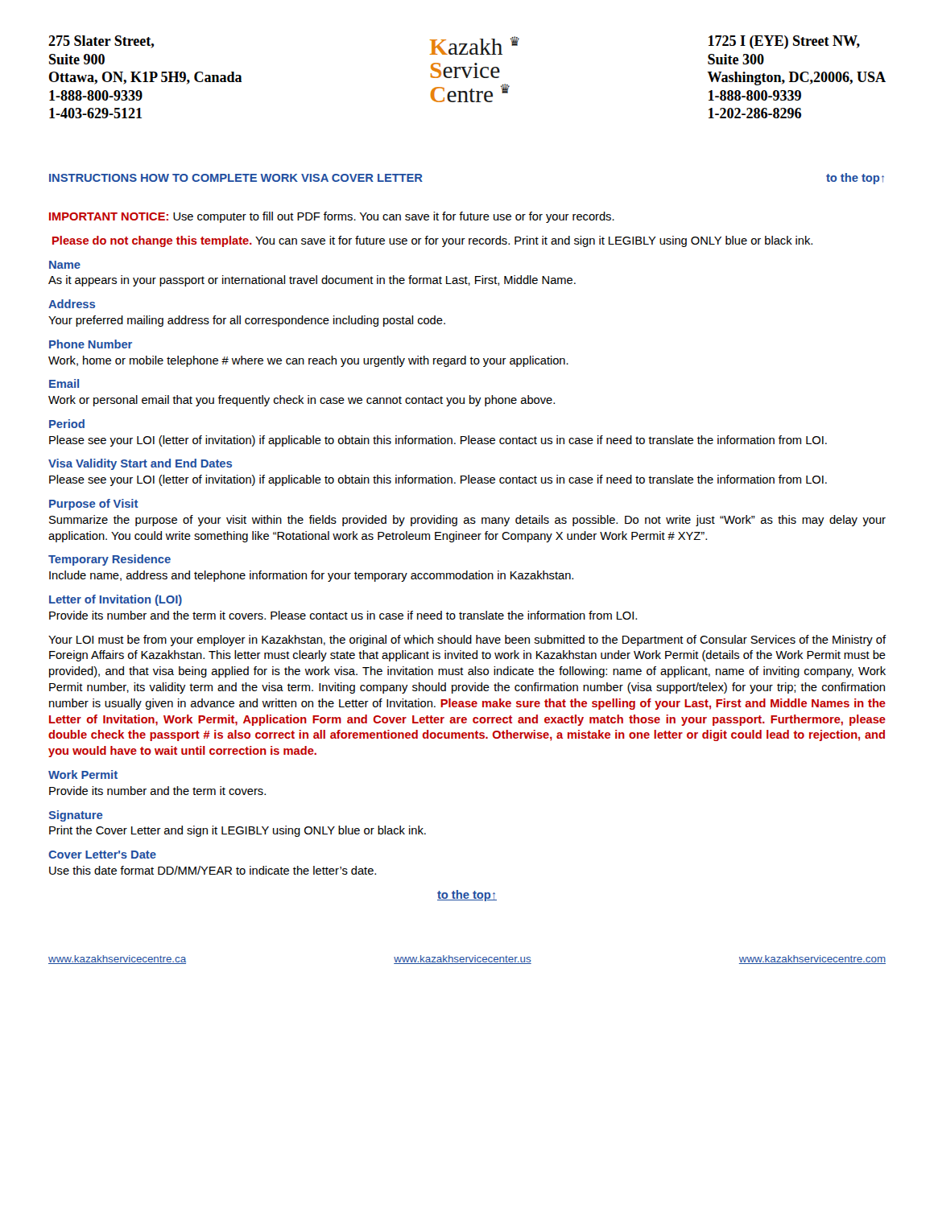275 Slater Street,
Suite 900
Ottawa, ON, K1P 5H9, Canada
1-888-800-9339
1-403-629-5121
Kazakh ♛
Service
Centre ♛
1725 I (EYE) Street NW,
Suite 300
Washington, DC,20006, USA
1-888-800-9339
1-202-286-8296
INSTRUCTIONS HOW TO COMPLETE WORK VISA COVER LETTER
to the top↑
IMPORTANT NOTICE: Use computer to fill out PDF forms. You can save it for future use or for your records.
Please do not change this template. You can save it for future use or for your records. Print it and sign it LEGIBLY using ONLY blue or black ink.
Name
As it appears in your passport or international travel document in the format Last, First, Middle Name.
Address
Your preferred mailing address for all correspondence including postal code.
Phone Number
Work, home or mobile telephone # where we can reach you urgently with regard to your application.
Email
Work or personal email that you frequently check in case we cannot contact you by phone above.
Period
Please see your LOI (letter of invitation) if applicable to obtain this information. Please contact us in case if need to translate the information from LOI.
Visa Validity Start and End Dates
Please see your LOI (letter of invitation) if applicable to obtain this information. Please contact us in case if need to translate the information from LOI.
Purpose of Visit
Summarize the purpose of your visit within the fields provided by providing as many details as possible. Do not write just “Work” as this may delay your application. You could write something like “Rotational work as Petroleum Engineer for Company X under Work Permit # XYZ”.
Temporary Residence
Include name, address and telephone information for your temporary accommodation in Kazakhstan.
Letter of Invitation (LOI)
Provide its number and the term it covers. Please contact us in case if need to translate the information from LOI.
Your LOI must be from your employer in Kazakhstan, the original of which should have been submitted to the Department of Consular Services of the Ministry of Foreign Affairs of Kazakhstan. This letter must clearly state that applicant is invited to work in Kazakhstan under Work Permit (details of the Work Permit must be provided), and that visa being applied for is the work visa. The invitation must also indicate the following: name of applicant, name of inviting company, Work Permit number, its validity term and the visa term. Inviting company should provide the confirmation number (visa support/telex) for your trip; the confirmation number is usually given in advance and written on the Letter of Invitation. Please make sure that the spelling of your Last, First and Middle Names in the Letter of Invitation, Work Permit, Application Form and Cover Letter are correct and exactly match those in your passport. Furthermore, please double check the passport # is also correct in all aforementioned documents. Otherwise, a mistake in one letter or digit could lead to rejection, and you would have to wait until correction is made.
Work Permit
Provide its number and the term it covers.
Signature
Print the Cover Letter and sign it LEGIBLY using ONLY blue or black ink.
Cover Letter's Date
Use this date format DD/MM/YEAR to indicate the letter’s date.
to the top↑
www.kazakhservicecentre.ca www.kazakhservicecenter.us www.kazakhservicecentre.com